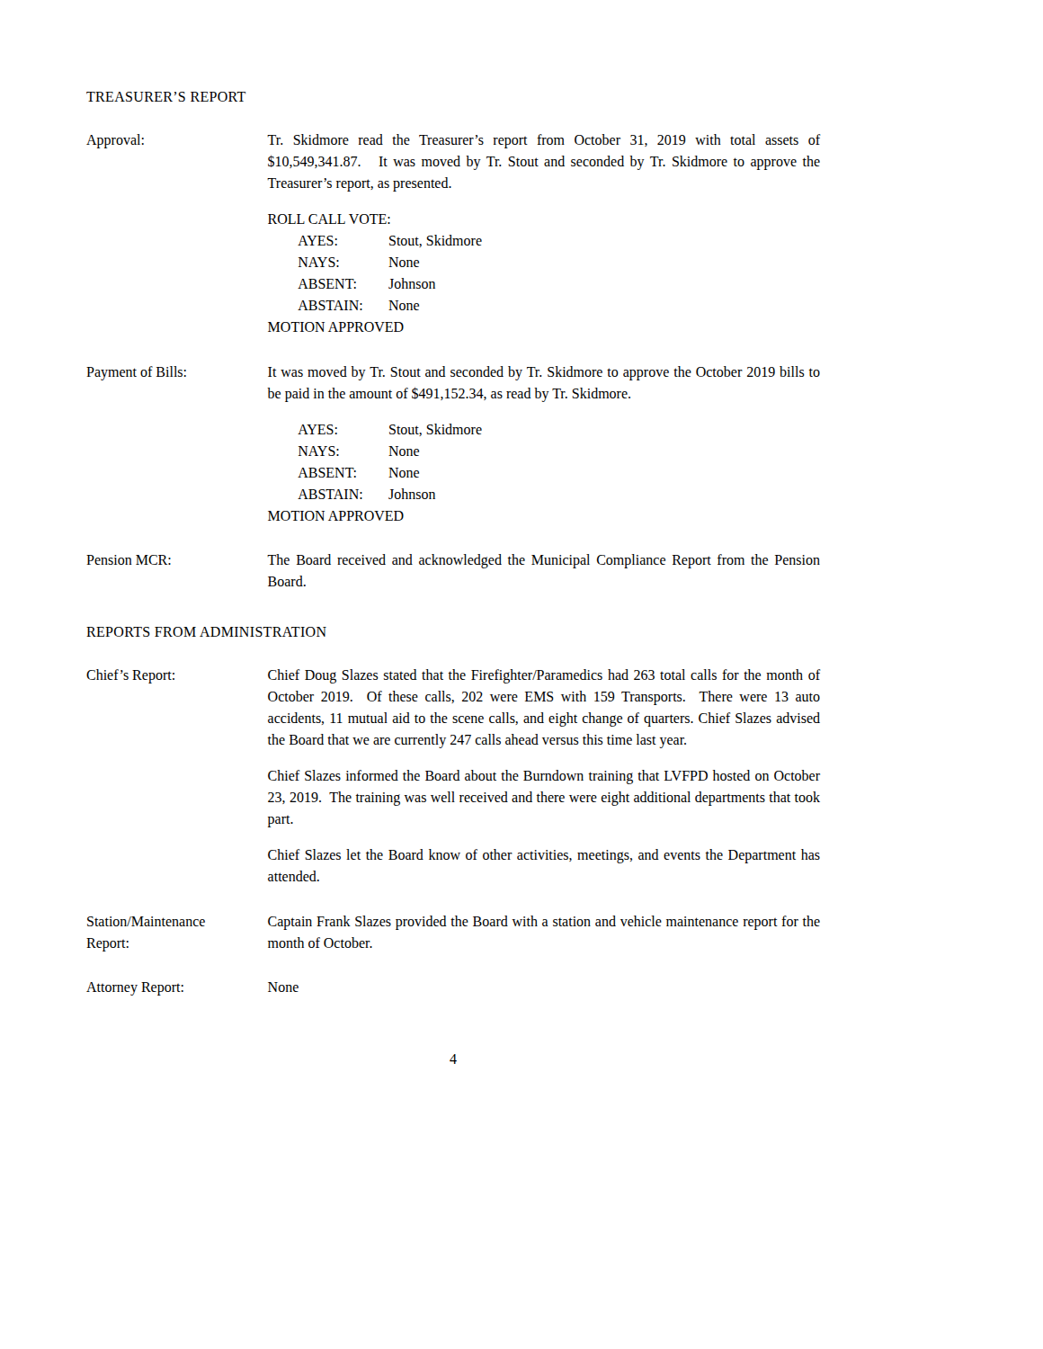TREASURER’S REPORT
Approval:
Tr. Skidmore read the Treasurer’s report from October 31, 2019 with total assets of $10,549,341.87. It was moved by Tr. Stout and seconded by Tr. Skidmore to approve the Treasurer’s report, as presented.
ROLL CALL VOTE:
AYES: Stout, Skidmore
NAYS: None
ABSENT: Johnson
ABSTAIN: None
MOTION APPROVED
Payment of Bills:
It was moved by Tr. Stout and seconded by Tr. Skidmore to approve the October 2019 bills to be paid in the amount of $491,152.34, as read by Tr. Skidmore.
AYES: Stout, Skidmore
NAYS: None
ABSENT: None
ABSTAIN: Johnson
MOTION APPROVED
Pension MCR:
The Board received and acknowledged the Municipal Compliance Report from the Pension Board.
REPORTS FROM ADMINISTRATION
Chief’s Report:
Chief Doug Slazes stated that the Firefighter/Paramedics had 263 total calls for the month of October 2019. Of these calls, 202 were EMS with 159 Transports. There were 13 auto accidents, 11 mutual aid to the scene calls, and eight change of quarters. Chief Slazes advised the Board that we are currently 247 calls ahead versus this time last year.
Chief Slazes informed the Board about the Burndown training that LVFPD hosted on October 23, 2019. The training was well received and there were eight additional departments that took part.
Chief Slazes let the Board know of other activities, meetings, and events the Department has attended.
Station/Maintenance
Report:
Captain Frank Slazes provided the Board with a station and vehicle maintenance report for the month of October.
Attorney Report:
None
4